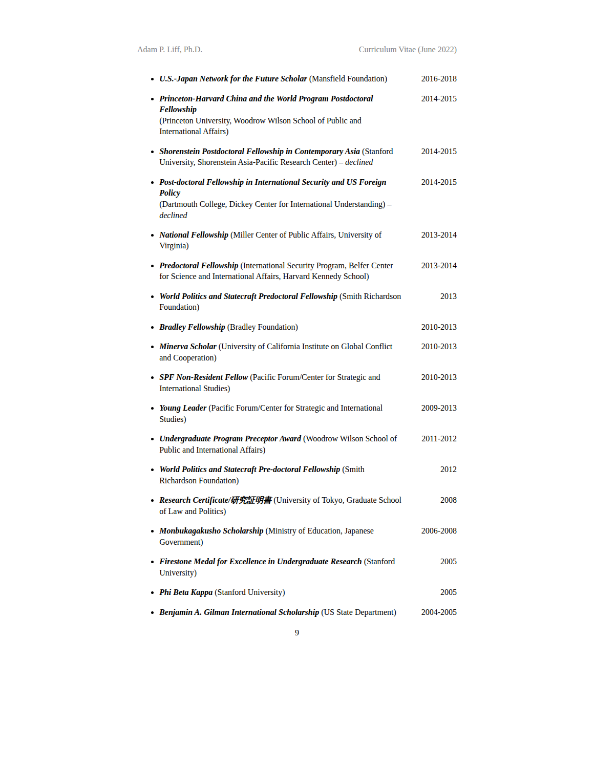Adam P. Liff, Ph.D.
Curriculum Vitae (June 2022)
U.S.-Japan Network for the Future Scholar (Mansfield Foundation)
2016-2018
Princeton-Harvard China and the World Program Postdoctoral Fellowship
(Princeton University, Woodrow Wilson School of Public and International Affairs)
2014-2015
Shorenstein Postdoctoral Fellowship in Contemporary Asia (Stanford University, Shorenstein Asia-Pacific Research Center) – declined
2014-2015
Post-doctoral Fellowship in International Security and US Foreign Policy
(Dartmouth College, Dickey Center for International Understanding) – declined
2014-2015
National Fellowship (Miller Center of Public Affairs, University of Virginia)
2013-2014
Predoctoral Fellowship (International Security Program, Belfer Center for Science and International Affairs, Harvard Kennedy School)
2013-2014
World Politics and Statecraft Predoctoral Fellowship (Smith Richardson Foundation)
2013
Bradley Fellowship (Bradley Foundation)
2010-2013
Minerva Scholar (University of California Institute on Global Conflict and Cooperation)
2010-2013
SPF Non-Resident Fellow (Pacific Forum/Center for Strategic and International Studies)
2010-2013
Young Leader (Pacific Forum/Center for Strategic and International Studies)
2009-2013
Undergraduate Program Preceptor Award (Woodrow Wilson School of Public and International Affairs)
2011-2012
World Politics and Statecraft Pre-doctoral Fellowship (Smith Richardson Foundation)
2012
Research Certificate/研究証明書 (University of Tokyo, Graduate School of Law and Politics)
2008
Monbukagakusho Scholarship (Ministry of Education, Japanese Government)
2006-2008
Firestone Medal for Excellence in Undergraduate Research (Stanford University)
2005
Phi Beta Kappa (Stanford University)
2005
Benjamin A. Gilman International Scholarship (US State Department)
2004-2005
9